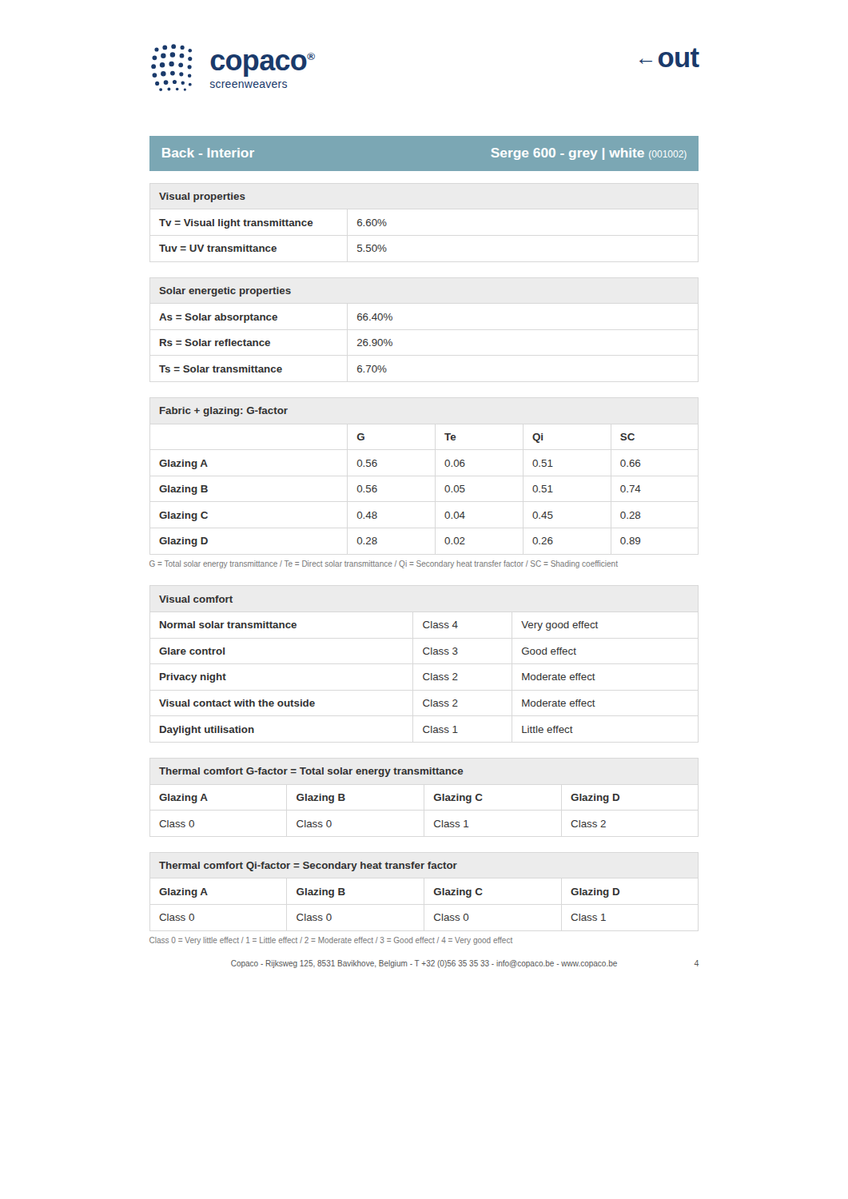copaco®
screenweavers
←out
Back - Interior Serge 600 - grey | white (001002)
| Visual properties |
| --- |
| Tv = Visual light transmittance | 6.60% |
| Tuv = UV transmittance | 5.50% |
| Solar energetic properties |
| --- |
| As = Solar absorptance | 66.40% |
| Rs = Solar reflectance | 26.90% |
| Ts = Solar transmittance | 6.70% |
| Fabric + glazing: G-factor |
| --- |
| | G | Te | Qi | SC |
| Glazing A | 0.56 | 0.06 | 0.51 | 0.66 |
| Glazing B | 0.56 | 0.05 | 0.51 | 0.74 |
| Glazing C | 0.48 | 0.04 | 0.45 | 0.28 |
| Glazing D | 0.28 | 0.02 | 0.26 | 0.89 |
G = Total solar energy transmittance / Te = Direct solar transmittance / Qi = Secondary heat transfer factor / SC = Shading coefficient
| Visual comfort |
| --- |
| Normal solar transmittance | Class 4 | Very good effect |
| Glare control | Class 3 | Good effect |
| Privacy night | Class 2 | Moderate effect |
| Visual contact with the outside | Class 2 | Moderate effect |
| Daylight utilisation | Class 1 | Little effect |
| Thermal comfort G-factor = Total solar energy transmittance |
| --- |
| Glazing A | Glazing B | Glazing C | Glazing D |
| Class 0 | Class 0 | Class 1 | Class 2 |
| Thermal comfort Qi-factor = Secondary heat transfer factor |
| --- |
| Glazing A | Glazing B | Glazing C | Glazing D |
| Class 0 | Class 0 | Class 0 | Class 1 |
Class 0 = Very little effect / 1 = Little effect / 2 = Moderate effect / 3 = Good effect / 4 = Very good effect
Copaco - Rijksweg 125, 8531 Bavikhove, Belgium - T +32 (0)56 35 35 33 - info@copaco.be - www.copaco.be 4